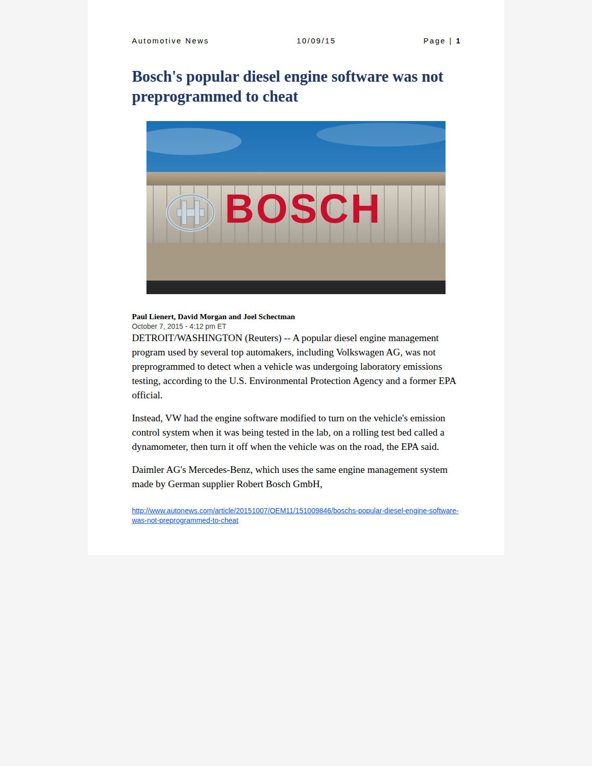Automotive News 10/09/15 Page | 1
Bosch's popular diesel engine software was not preprogrammed to cheat
Paul Lienert, David Morgan and Joel Schectman
October 7, 2015 - 4:12 pm ET
DETROIT/WASHINGTON (Reuters) -- A popular diesel engine management program used by several top automakers, including Volkswagen AG, was not preprogrammed to detect when a vehicle was undergoing laboratory emissions testing, according to the U.S. Environmental Protection Agency and a former EPA official.
Instead, VW had the engine software modified to turn on the vehicle's emission control system when it was being tested in the lab, on a rolling test bed called a dynamometer, then turn it off when the vehicle was on the road, the EPA said.
Daimler AG's Mercedes-Benz, which uses the same engine management system made by German supplier Robert Bosch GmbH,
http://www.autonews.com/article/20151007/OEM11/151009846/boschs-popular-diesel-engine-software-was-not-preprogrammed-to-cheat